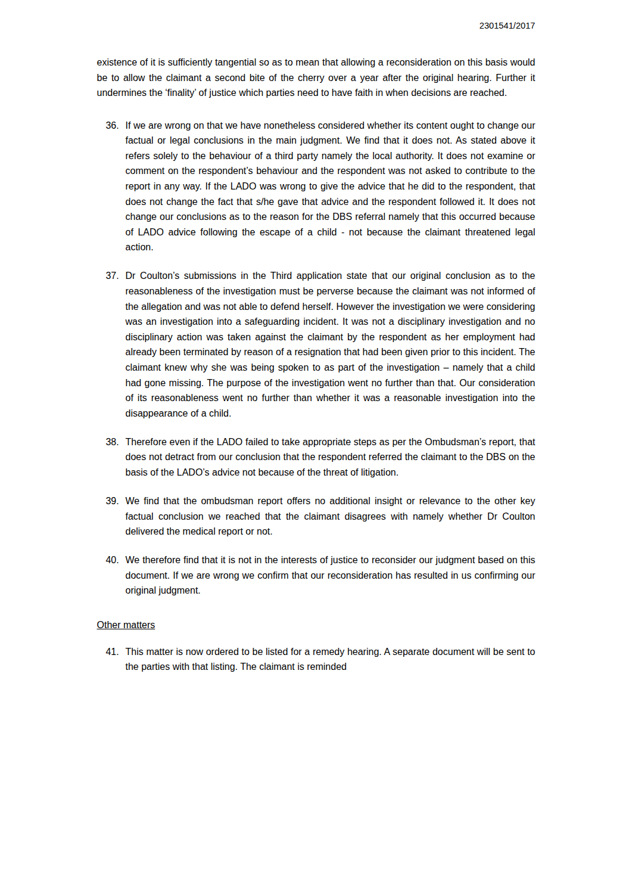2301541/2017
existence of it is sufficiently tangential so as to mean that allowing a reconsideration on this basis would be to allow the claimant a second bite of the cherry over a year after the original hearing. Further it undermines the ‘finality’ of justice which parties need to have faith in when decisions are reached.
If we are wrong on that we have nonetheless considered whether its content ought to change our factual or legal conclusions in the main judgment. We find that it does not. As stated above it refers solely to the behaviour of a third party namely the local authority. It does not examine or comment on the respondent’s behaviour and the respondent was not asked to contribute to the report in any way. If the LADO was wrong to give the advice that he did to the respondent, that does not change the fact that s/he gave that advice and the respondent followed it. It does not change our conclusions as to the reason for the DBS referral namely that this occurred because of LADO advice following the escape of a child - not because the claimant threatened legal action.
Dr Coulton’s submissions in the Third application state that our original conclusion as to the reasonableness of the investigation must be perverse because the claimant was not informed of the allegation and was not able to defend herself. However the investigation we were considering was an investigation into a safeguarding incident. It was not a disciplinary investigation and no disciplinary action was taken against the claimant by the respondent as her employment had already been terminated by reason of a resignation that had been given prior to this incident. The claimant knew why she was being spoken to as part of the investigation – namely that a child had gone missing. The purpose of the investigation went no further than that. Our consideration of its reasonableness went no further than whether it was a reasonable investigation into the disappearance of a child.
Therefore even if the LADO failed to take appropriate steps as per the Ombudsman’s report, that does not detract from our conclusion that the respondent referred the claimant to the DBS on the basis of the LADO’s advice not because of the threat of litigation.
We find that the ombudsman report offers no additional insight or relevance to the other key factual conclusion we reached that the claimant disagrees with namely whether Dr Coulton delivered the medical report or not.
We therefore find that it is not in the interests of justice to reconsider our judgment based on this document. If we are wrong we confirm that our reconsideration has resulted in us confirming our original judgment.
Other matters
This matter is now ordered to be listed for a remedy hearing. A separate document will be sent to the parties with that listing. The claimant is reminded